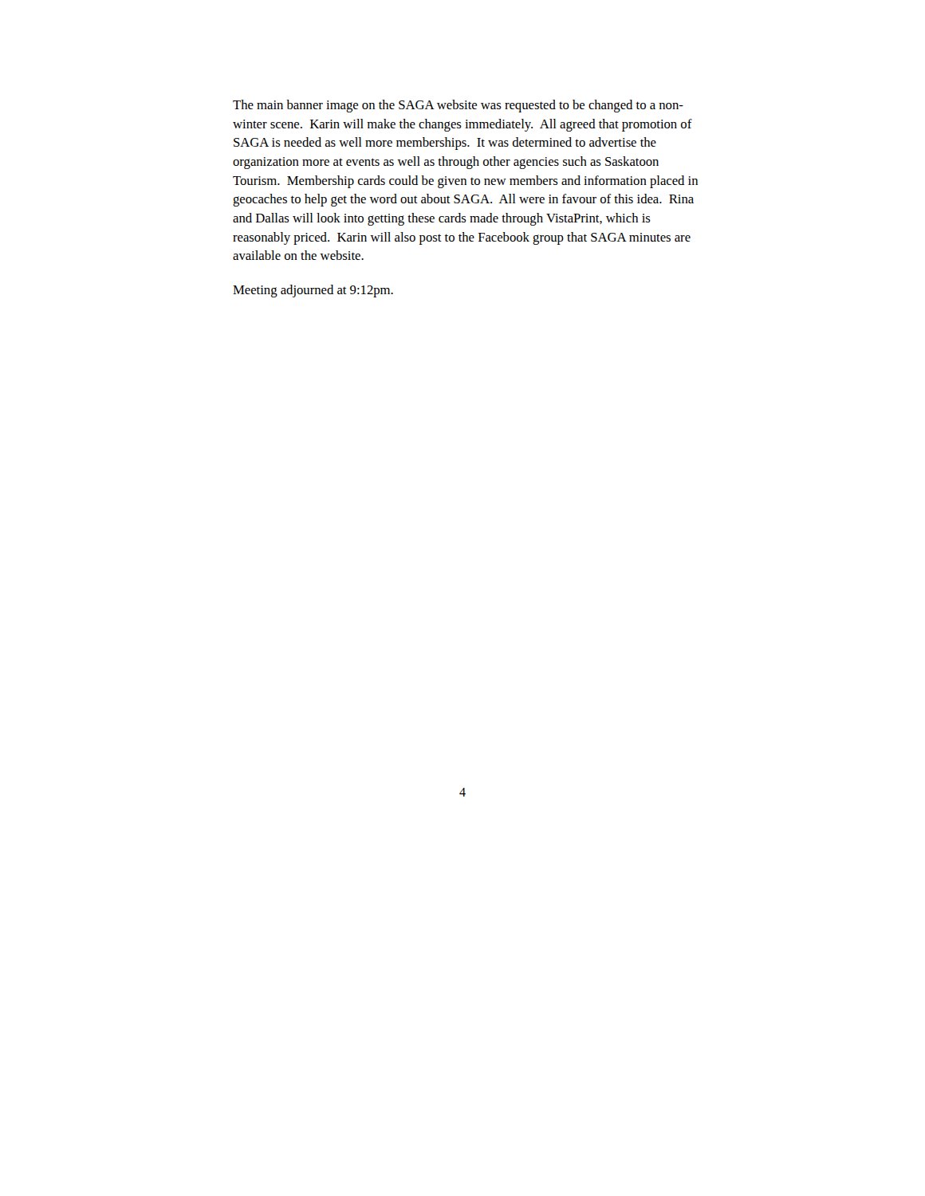The main banner image on the SAGA website was requested to be changed to a non-winter scene. Karin will make the changes immediately. All agreed that promotion of SAGA is needed as well more memberships. It was determined to advertise the organization more at events as well as through other agencies such as Saskatoon Tourism. Membership cards could be given to new members and information placed in geocaches to help get the word out about SAGA. All were in favour of this idea. Rina and Dallas will look into getting these cards made through VistaPrint, which is reasonably priced. Karin will also post to the Facebook group that SAGA minutes are available on the website.
Meeting adjourned at 9:12pm.
4